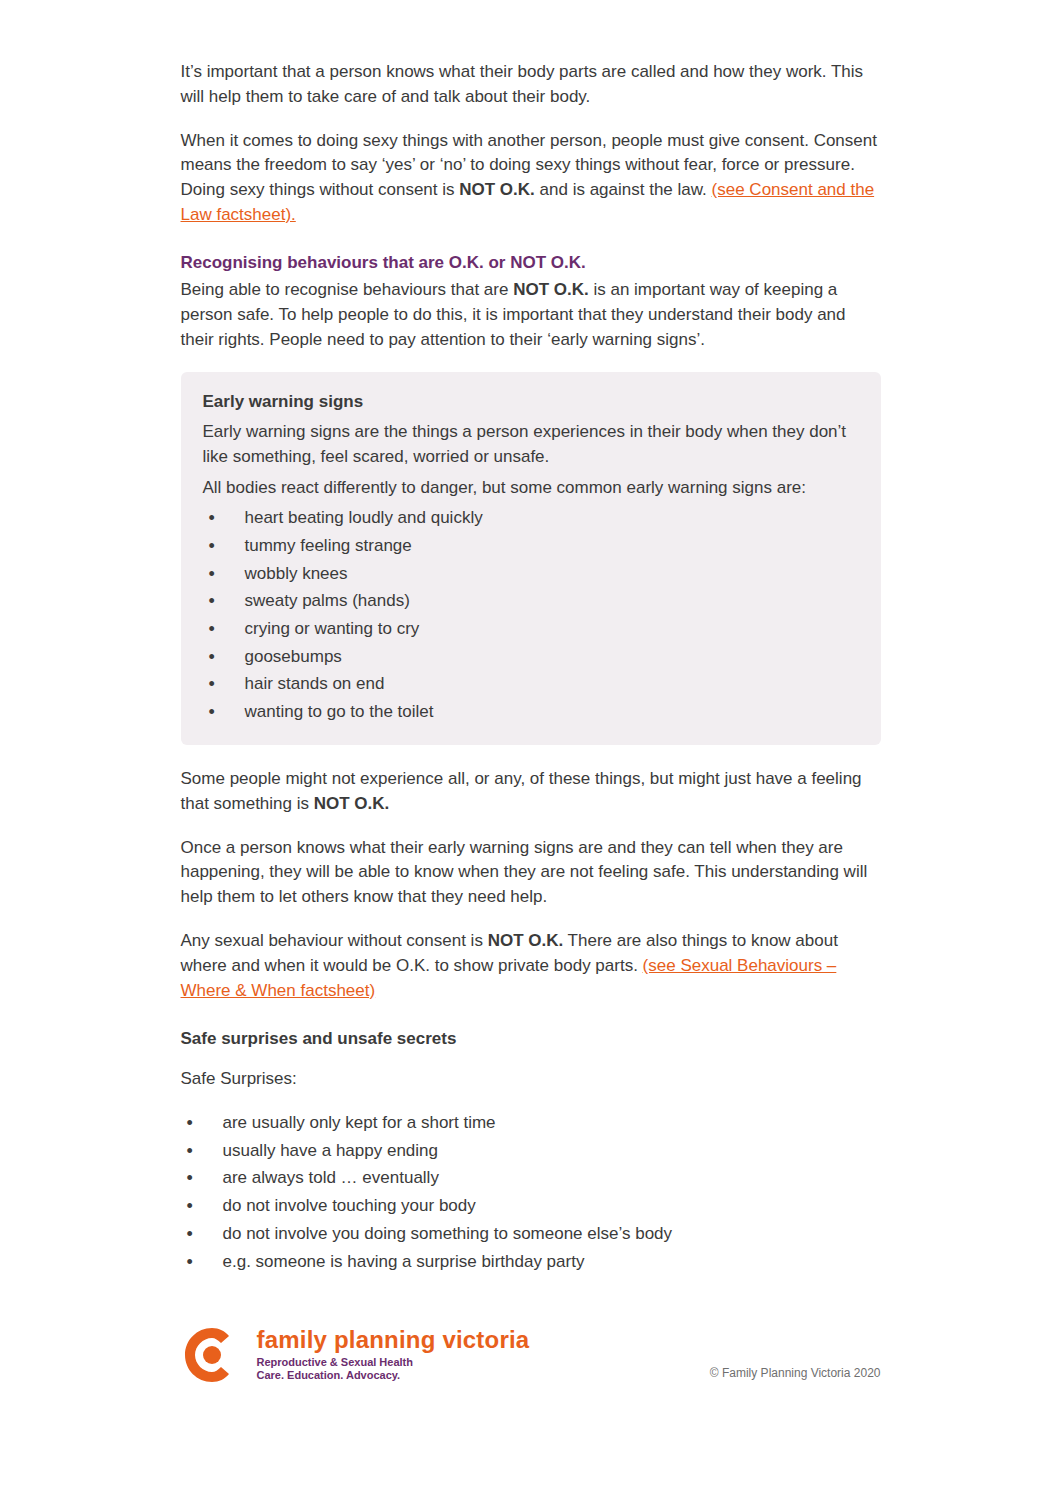It’s important that a person knows what their body parts are called and how they work. This will help them to take care of and talk about their body.
When it comes to doing sexy things with another person, people must give consent. Consent means the freedom to say ‘yes’ or ‘no’ to doing sexy things without fear, force or pressure. Doing sexy things without consent is NOT O.K. and is against the law. (see Consent and the Law factsheet).
Recognising behaviours that are O.K. or NOT O.K.
Being able to recognise behaviours that are NOT O.K. is an important way of keeping a person safe. To help people to do this, it is important that they understand their body and their rights. People need to pay attention to their ‘early warning signs’.
Early warning signs
Early warning signs are the things a person experiences in their body when they don’t like something, feel scared, worried or unsafe.
All bodies react differently to danger, but some common early warning signs are:
heart beating loudly and quickly
tummy feeling strange
wobbly knees
sweaty palms (hands)
crying or wanting to cry
goosebumps
hair stands on end
wanting to go to the toilet
Some people might not experience all, or any, of these things, but might just have a feeling that something is NOT O.K.
Once a person knows what their early warning signs are and they can tell when they are happening, they will be able to know when they are not feeling safe. This understanding will help them to let others know that they need help.
Any sexual behaviour without consent is NOT O.K. There are also things to know about where and when it would be O.K. to show private body parts. (see Sexual Behaviours – Where & When factsheet)
Safe surprises and unsafe secrets
Safe Surprises:
are usually only kept for a short time
usually have a happy ending
are always told … eventually
do not involve touching your body
do not involve you doing something to someone else’s body
e.g. someone is having a surprise birthday party
family planning victoria
Reproductive & Sexual Health
Care. Education. Advocacy.
© Family Planning Victoria 2020